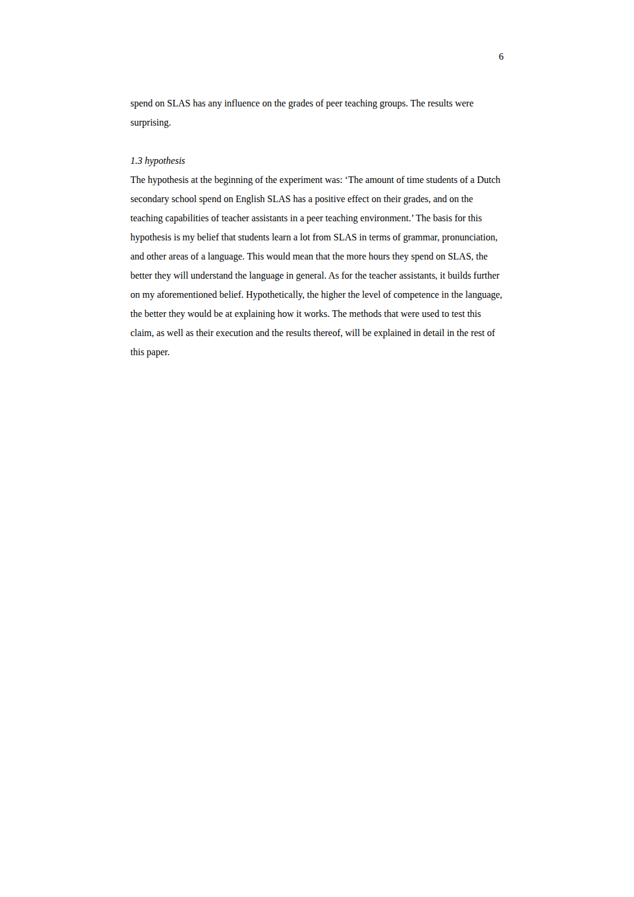6
spend on SLAS has any influence on the grades of peer teaching groups. The results were surprising.
1.3 hypothesis
The hypothesis at the beginning of the experiment was: ‘The amount of time students of a Dutch secondary school spend on English SLAS has a positive effect on their grades, and on the teaching capabilities of teacher assistants in a peer teaching environment.’ The basis for this hypothesis is my belief that students learn a lot from SLAS in terms of grammar, pronunciation, and other areas of a language. This would mean that the more hours they spend on SLAS, the better they will understand the language in general. As for the teacher assistants, it builds further on my aforementioned belief. Hypothetically, the higher the level of competence in the language, the better they would be at explaining how it works. The methods that were used to test this claim, as well as their execution and the results thereof, will be explained in detail in the rest of this paper.